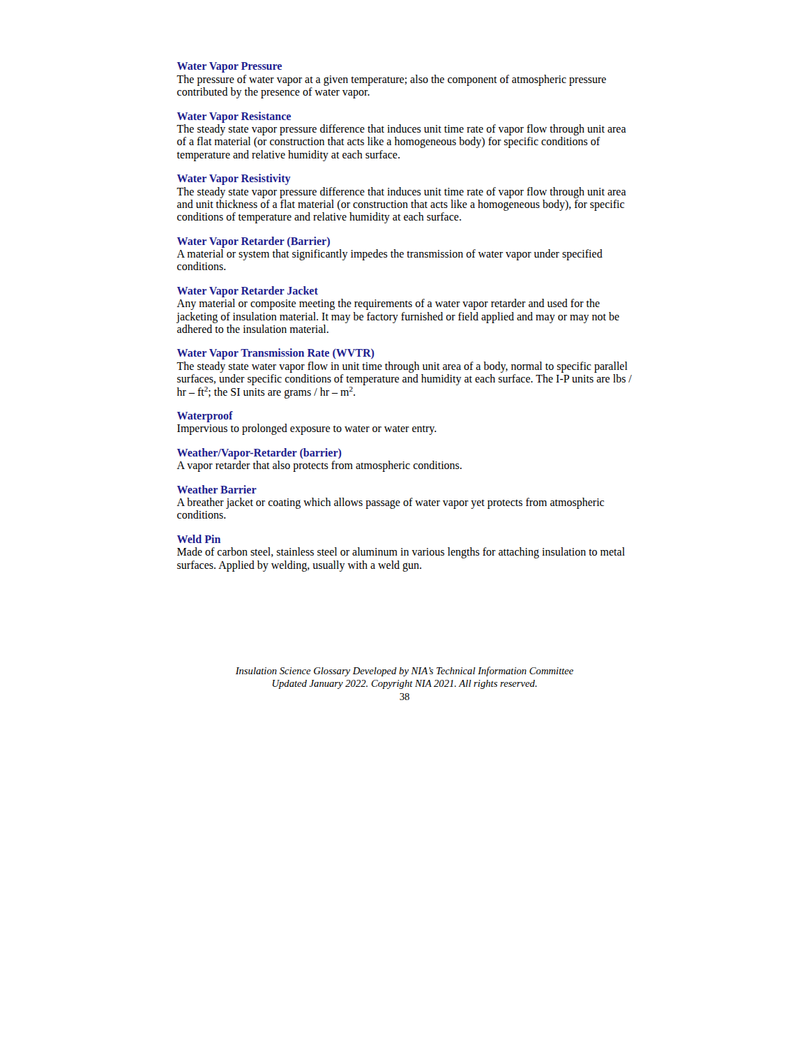Water Vapor Pressure
The pressure of water vapor at a given temperature; also the component of atmospheric pressure contributed by the presence of water vapor.
Water Vapor Resistance
The steady state vapor pressure difference that induces unit time rate of vapor flow through unit area of a flat material (or construction that acts like a homogeneous body) for specific conditions of temperature and relative humidity at each surface.
Water Vapor Resistivity
The steady state vapor pressure difference that induces unit time rate of vapor flow through unit area and unit thickness of a flat material (or construction that acts like a homogeneous body), for specific conditions of temperature and relative humidity at each surface.
Water Vapor Retarder (Barrier)
A material or system that significantly impedes the transmission of water vapor under specified conditions.
Water Vapor Retarder Jacket
Any material or composite meeting the requirements of a water vapor retarder and used for the jacketing of insulation material. It may be factory furnished or field applied and may or may not be adhered to the insulation material.
Water Vapor Transmission Rate (WVTR)
The steady state water vapor flow in unit time through unit area of a body, normal to specific parallel surfaces, under specific conditions of temperature and humidity at each surface. The I-P units are lbs / hr – ft2; the SI units are grams / hr – m2.
Waterproof
Impervious to prolonged exposure to water or water entry.
Weather/Vapor-Retarder (barrier)
A vapor retarder that also protects from atmospheric conditions.
Weather Barrier
A breather jacket or coating which allows passage of water vapor yet protects from atmospheric conditions.
Weld Pin
Made of carbon steel, stainless steel or aluminum in various lengths for attaching insulation to metal surfaces. Applied by welding, usually with a weld gun.
Insulation Science Glossary Developed by NIA’s Technical Information Committee
Updated January 2022. Copyright NIA 2021. All rights reserved.
38